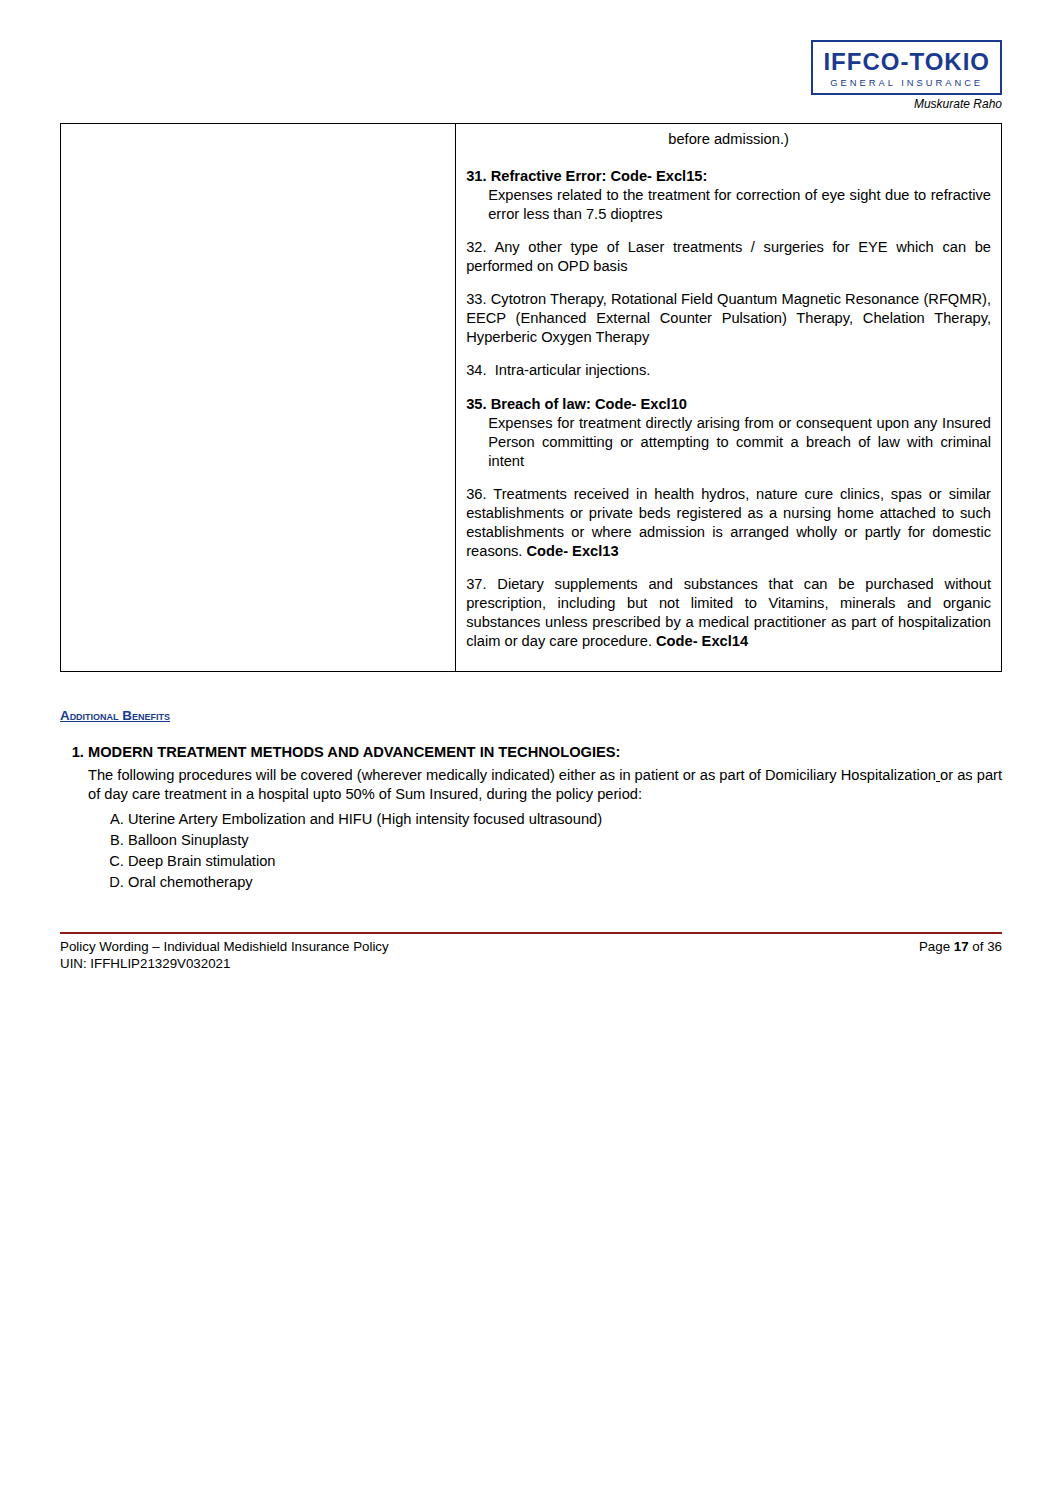IFFCO-TOKIO
GENERAL INSURANCE
Muskurate Raho
| | before admission.) 31. Refractive Error: Code- Excl15: Expenses related to the treatment for correction of eye sight due to refractive error less than 7.5 dioptres 32. Any other type of Laser treatments / surgeries for EYE which can be performed on OPD basis 33. Cytotron Therapy, Rotational Field Quantum Magnetic Resonance (RFQMR), EECP (Enhanced External Counter Pulsation) Therapy, Chelation Therapy, Hyperberic Oxygen Therapy 34. Intra-articular injections. 35. Breach of law: Code- Excl10 Expenses for treatment directly arising from or consequent upon any Insured Person committing or attempting to commit a breach of law with criminal intent 36. Treatments received in health hydros, nature cure clinics, spas or similar establishments or private beds registered as a nursing home attached to such establishments or where admission is arranged wholly or partly for domestic reasons. Code- Excl13 37. Dietary supplements and substances that can be purchased without prescription, including but not limited to Vitamins, minerals and organic substances unless prescribed by a medical practitioner as part of hospitalization claim or day care procedure. Code- Excl14 |
Additional Benefits
MODERN TREATMENT METHODS AND ADVANCEMENT IN TECHNOLOGIES: The following procedures will be covered (wherever medically indicated) either as in patient or as part of Domiciliary Hospitalization or as part of day care treatment in a hospital upto 50% of Sum Insured, during the policy period:
Uterine Artery Embolization and HIFU (High intensity focused ultrasound)
Balloon Sinuplasty
Deep Brain stimulation
Oral chemotherapy
Policy Wording – Individual Medishield Insurance Policy
UIN: IFFHLIP21329V032021
Page 17 of 36